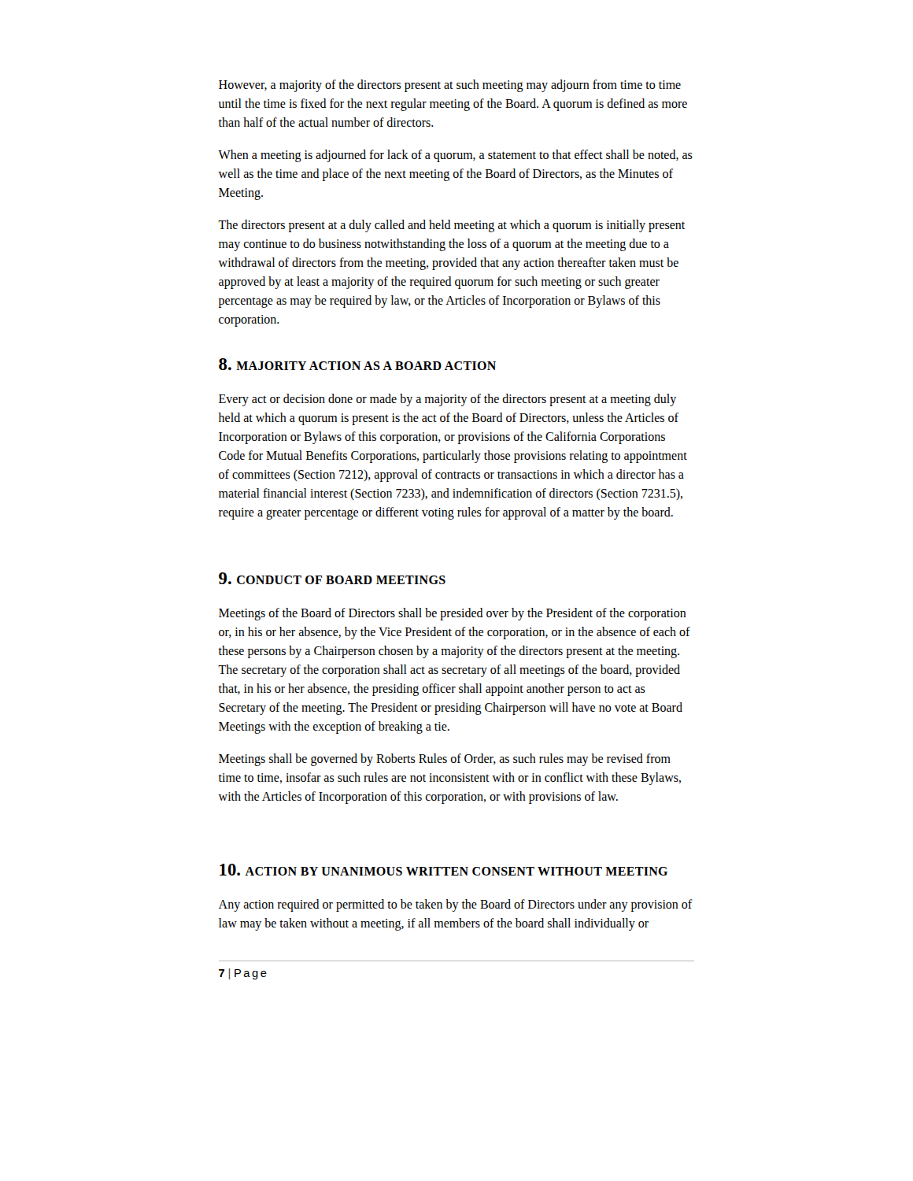However, a majority of the directors present at such meeting may adjourn from time to time until the time is fixed for the next regular meeting of the Board. A quorum is defined as more than half of the actual number of directors.
When a meeting is adjourned for lack of a quorum, a statement to that effect shall be noted, as well as the time and place of the next meeting of the Board of Directors, as the Minutes of Meeting.
The directors present at a duly called and held meeting at which a quorum is initially present may continue to do business notwithstanding the loss of a quorum at the meeting due to a withdrawal of directors from the meeting, provided that any action thereafter taken must be approved by at least a majority of the required quorum for such meeting or such greater percentage as may be required by law, or the Articles of Incorporation or Bylaws of this corporation.
8. MAJORITY ACTION AS A BOARD ACTION
Every act or decision done or made by a majority of the directors present at a meeting duly held at which a quorum is present is the act of the Board of Directors, unless the Articles of Incorporation or Bylaws of this corporation, or provisions of the California Corporations Code for Mutual Benefits Corporations, particularly those provisions relating to appointment of committees (Section 7212), approval of contracts or transactions in which a director has a material financial interest (Section 7233), and indemnification of directors (Section 7231.5), require a greater percentage or different voting rules for approval of a matter by the board.
9. CONDUCT OF BOARD MEETINGS
Meetings of the Board of Directors shall be presided over by the President of the corporation or, in his or her absence, by the Vice President of the corporation, or in the absence of each of these persons by a Chairperson chosen by a majority of the directors present at the meeting. The secretary of the corporation shall act as secretary of all meetings of the board, provided that, in his or her absence, the presiding officer shall appoint another person to act as Secretary of the meeting. The President or presiding Chairperson will have no vote at Board Meetings with the exception of breaking a tie.
Meetings shall be governed by Roberts Rules of Order, as such rules may be revised from time to time, insofar as such rules are not inconsistent with or in conflict with these Bylaws, with the Articles of Incorporation of this corporation, or with provisions of law.
10. ACTION BY UNANIMOUS WRITTEN CONSENT WITHOUT MEETING
Any action required or permitted to be taken by the Board of Directors under any provision of law may be taken without a meeting, if all members of the board shall individually or
7|Page